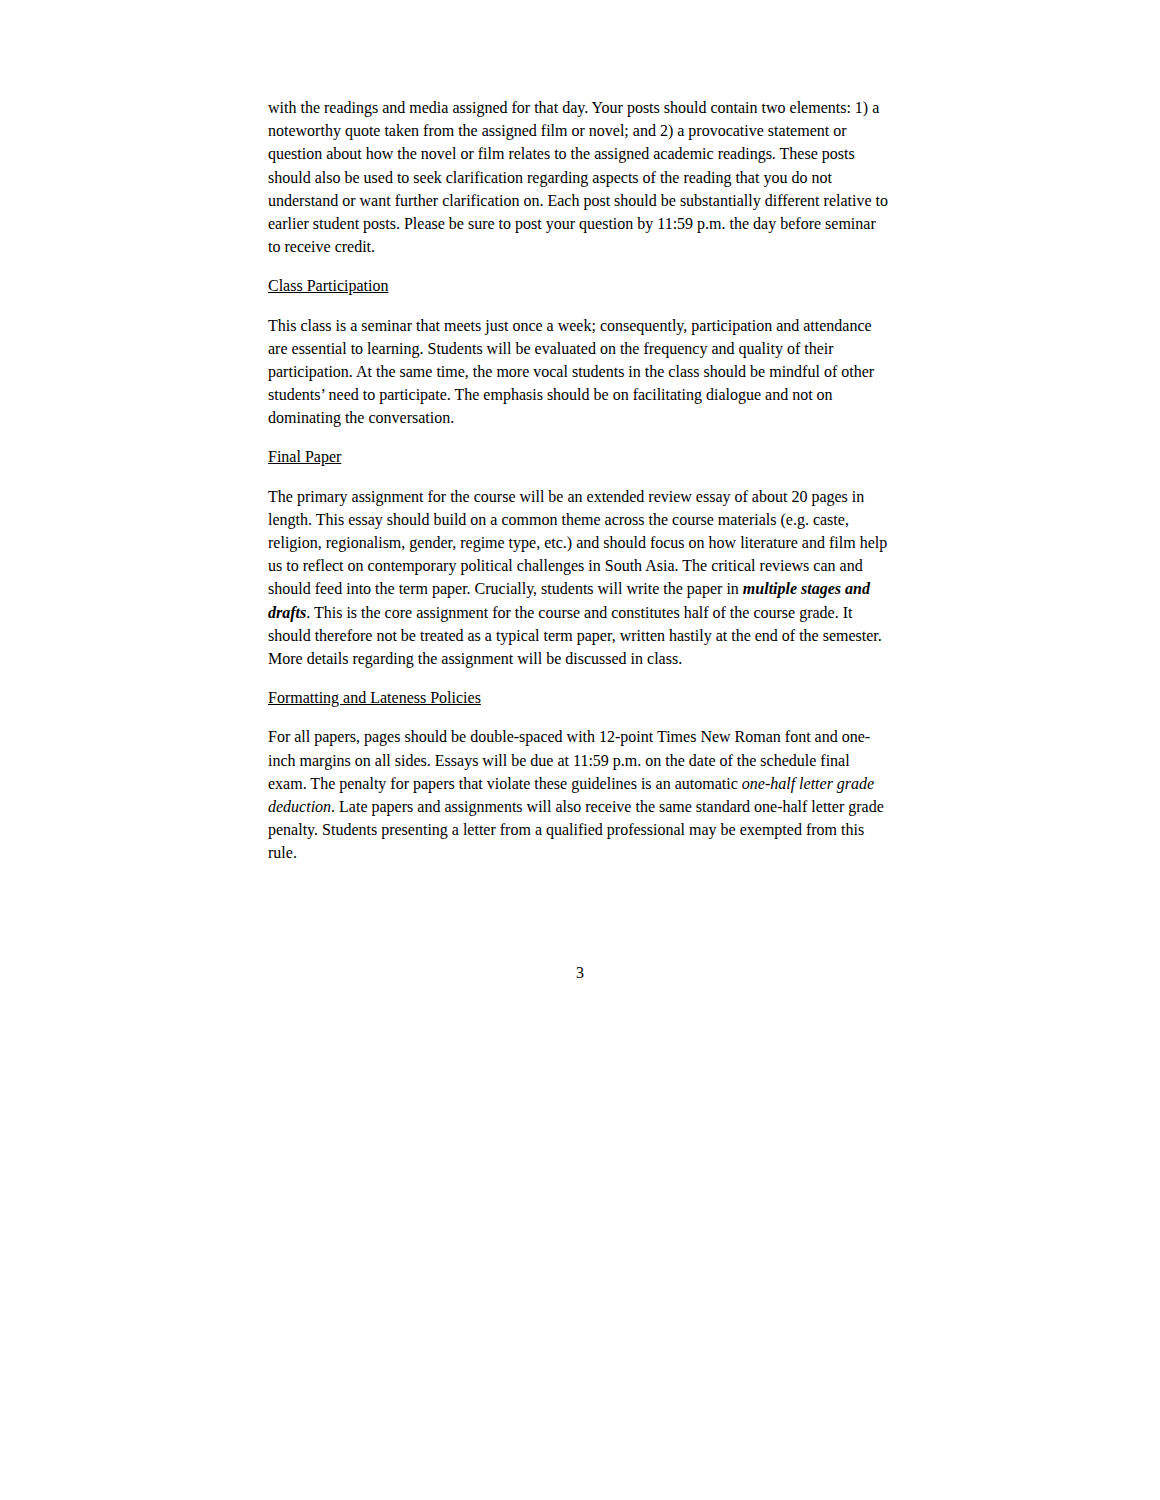with the readings and media assigned for that day. Your posts should contain two elements: 1) a noteworthy quote taken from the assigned film or novel; and 2) a provocative statement or question about how the novel or film relates to the assigned academic readings. These posts should also be used to seek clarification regarding aspects of the reading that you do not understand or want further clarification on. Each post should be substantially different relative to earlier student posts. Please be sure to post your question by 11:59 p.m. the day before seminar to receive credit.
Class Participation
This class is a seminar that meets just once a week; consequently, participation and attendance are essential to learning. Students will be evaluated on the frequency and quality of their participation. At the same time, the more vocal students in the class should be mindful of other students’ need to participate. The emphasis should be on facilitating dialogue and not on dominating the conversation.
Final Paper
The primary assignment for the course will be an extended review essay of about 20 pages in length. This essay should build on a common theme across the course materials (e.g. caste, religion, regionalism, gender, regime type, etc.) and should focus on how literature and film help us to reflect on contemporary political challenges in South Asia. The critical reviews can and should feed into the term paper. Crucially, students will write the paper in multiple stages and drafts. This is the core assignment for the course and constitutes half of the course grade. It should therefore not be treated as a typical term paper, written hastily at the end of the semester. More details regarding the assignment will be discussed in class.
Formatting and Lateness Policies
For all papers, pages should be double-spaced with 12-point Times New Roman font and one-inch margins on all sides. Essays will be due at 11:59 p.m. on the date of the schedule final exam. The penalty for papers that violate these guidelines is an automatic one-half letter grade deduction. Late papers and assignments will also receive the same standard one-half letter grade penalty. Students presenting a letter from a qualified professional may be exempted from this rule.
3